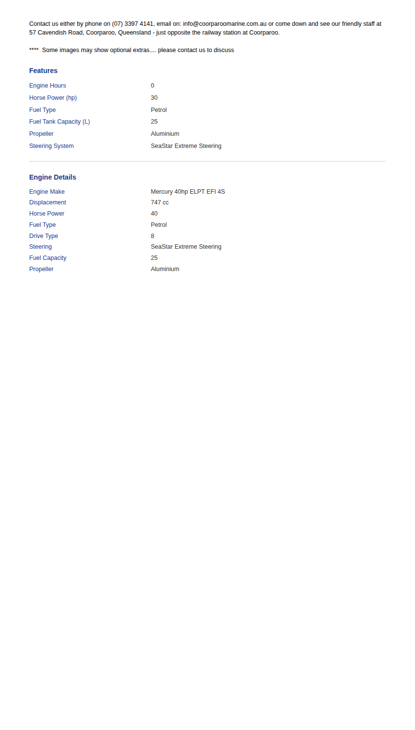Contact us either by phone on (07) 3397 4141, email on: info@coorparoomarine.com.au or come down and see our friendly staff at 57 Cavendish Road, Coorparoo, Queensland - just opposite the railway station at Coorparoo.
**** Some images may show optional extras.... please contact us to discuss
Features
| Engine Hours | 0 |
| Horse Power (hp) | 30 |
| Fuel Type | Petrol |
| Fuel Tank Capacity (L) | 25 |
| Propeller | Aluminium |
| Steering System | SeaStar Extreme Steering |
Engine Details
| Engine Make | Mercury 40hp ELPT EFI 4S |
| Displacement | 747 cc |
| Horse Power | 40 |
| Fuel Type | Petrol |
| Drive Type | 8 |
| Steering | SeaStar Extreme Steering |
| Fuel Capacity | 25 |
| Propeller | Aluminium |